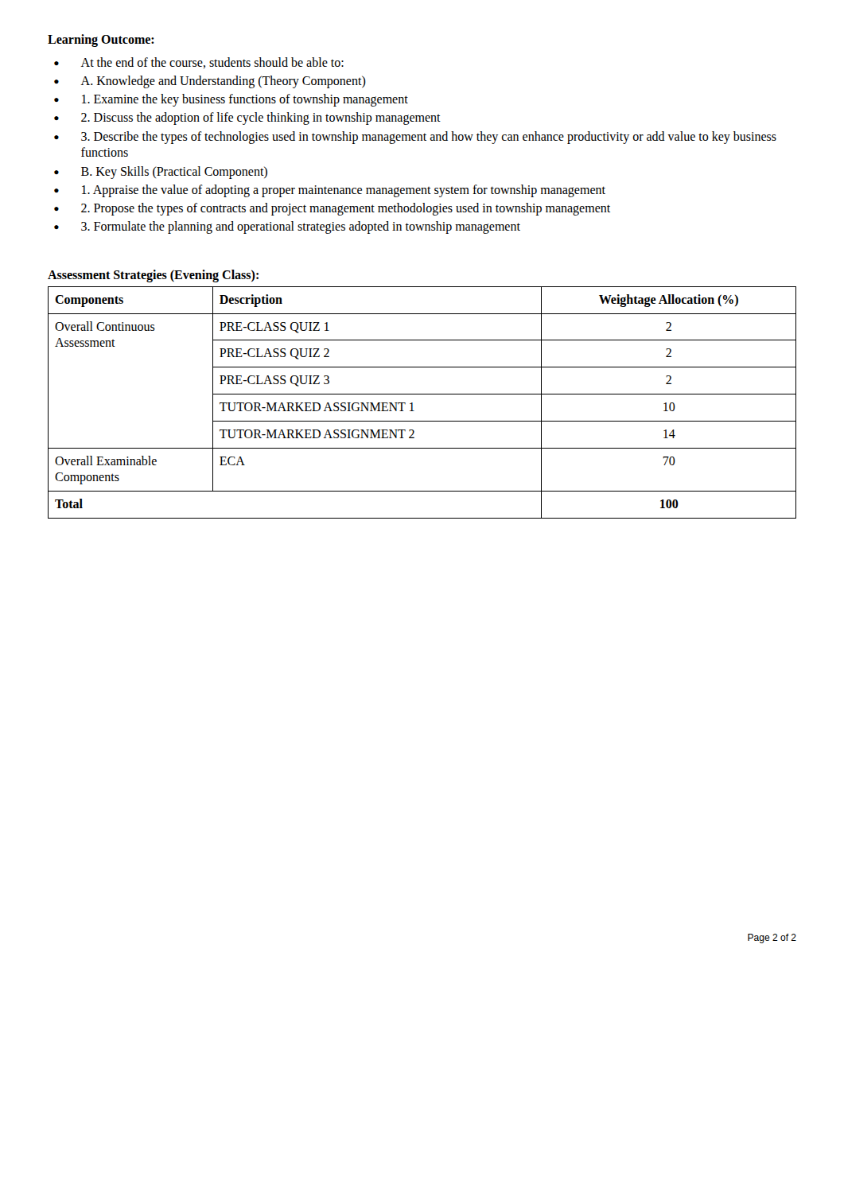Learning Outcome:
At the end of the course, students should be able to:
A. Knowledge and Understanding (Theory Component)
1. Examine the key business functions of township management
2. Discuss the adoption of life cycle thinking in township management
3. Describe the types of technologies used in township management and how they can enhance productivity or add value to key business functions
B. Key Skills (Practical Component)
1. Appraise the value of adopting a proper maintenance management system for township management
2. Propose the types of contracts and project management methodologies used in township management
3. Formulate the planning and operational strategies adopted in township management
Assessment Strategies (Evening Class):
| Components | Description | Weightage Allocation (%) |
| --- | --- | --- |
| Overall Continuous Assessment | PRE-CLASS QUIZ 1 | 2 |
| PRE-CLASS QUIZ 2 | 2 |
| PRE-CLASS QUIZ 3 | 2 |
| TUTOR-MARKED ASSIGNMENT 1 | 10 |
| TUTOR-MARKED ASSIGNMENT 2 | 14 |
| Overall Examinable Components | ECA | 70 |
| Total | 100 |
Page 2 of 2